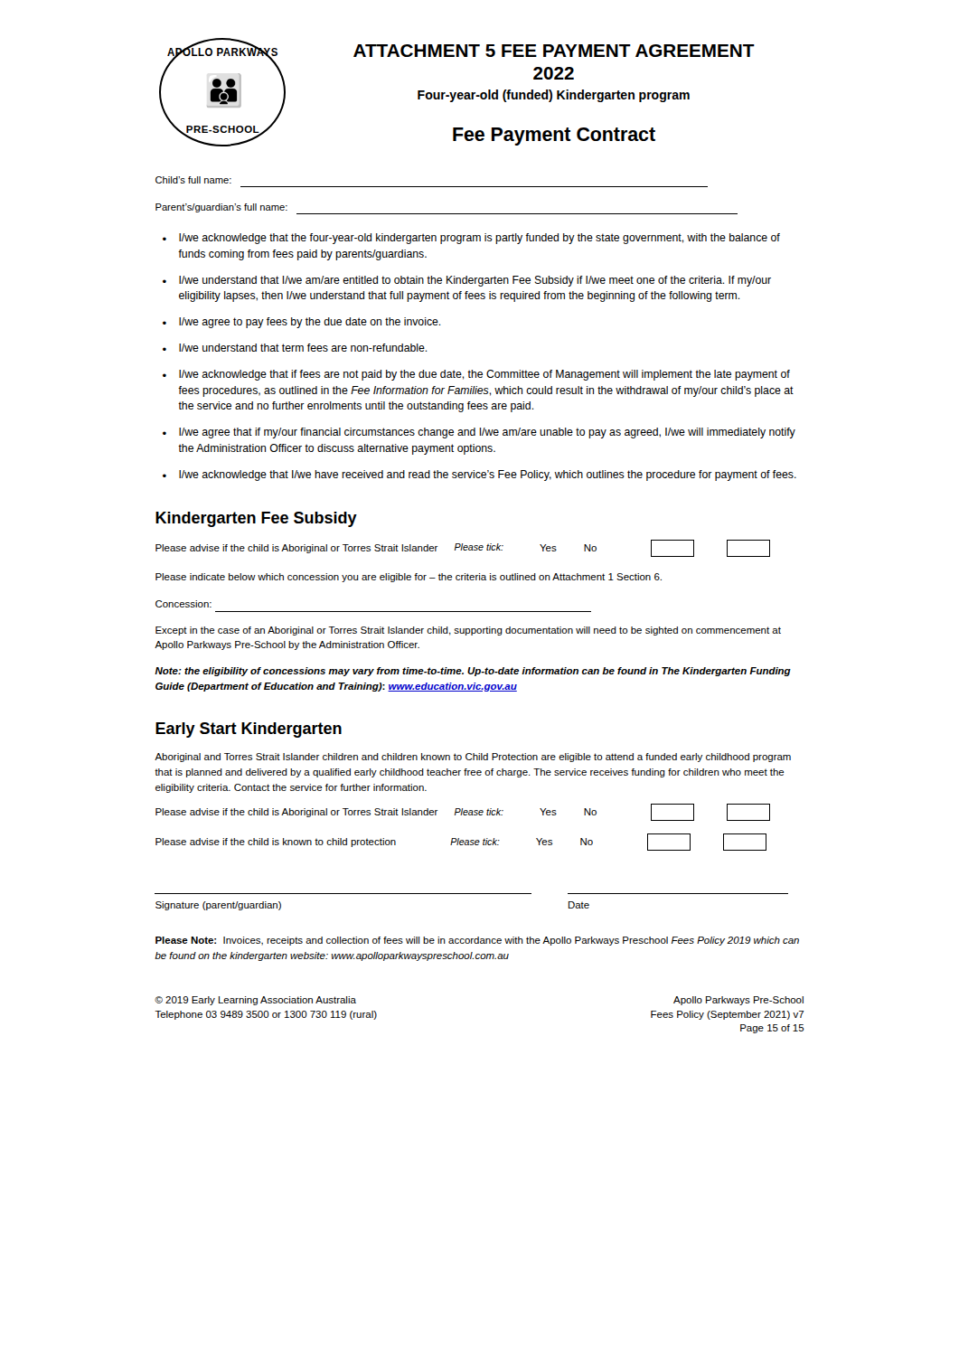APOLLO PARKWAYS
👪
PRE-SCHOOL
ATTACHMENT 5 FEE PAYMENT AGREEMENT
2022
Four-year-old (funded) Kindergarten program
Fee Payment Contract
Child’s full name:
Parent’s/guardian’s full name:
I/we acknowledge that the four-year-old kindergarten program is partly funded by the state government, with the balance of funds coming from fees paid by parents/guardians.
I/we understand that I/we am/are entitled to obtain the Kindergarten Fee Subsidy if I/we meet one of the criteria. If my/our eligibility lapses, then I/we understand that full payment of fees is required from the beginning of the following term.
I/we agree to pay fees by the due date on the invoice.
I/we understand that term fees are non-refundable.
I/we acknowledge that if fees are not paid by the due date, the Committee of Management will implement the late payment of fees procedures, as outlined in the Fee Information for Families, which could result in the withdrawal of my/our child’s place at the service and no further enrolments until the outstanding fees are paid.
I/we agree that if my/our financial circumstances change and I/we am/are unable to pay as agreed, I/we will immediately notify the Administration Officer to discuss alternative payment options.
I/we acknowledge that I/we have received and read the service’s Fee Policy, which outlines the procedure for payment of fees.
Kindergarten Fee Subsidy
Please advise if the child is Aboriginal or Torres Strait Islander Please tick: Yes No
Please indicate below which concession you are eligible for – the criteria is outlined on Attachment 1 Section 6.
Concession:
Except in the case of an Aboriginal or Torres Strait Islander child, supporting documentation will need to be sighted on commencement at Apollo Parkways Pre-School by the Administration Officer.
Note: the eligibility of concessions may vary from time-to-time. Up-to-date information can be found in The Kindergarten Funding Guide (Department of Education and Training): www.education.vic.gov.au
Early Start Kindergarten
Aboriginal and Torres Strait Islander children and children known to Child Protection are eligible to attend a funded early childhood program that is planned and delivered by a qualified early childhood teacher free of charge. The service receives funding for children who meet the eligibility criteria. Contact the service for further information.
Please advise if the child is Aboriginal or Torres Strait Islander Please tick: Yes No
Please advise if the child is known to child protection Please tick: Yes No
Signature (parent/guardian)
Date
Please Note: Invoices, receipts and collection of fees will be in accordance with the Apollo Parkways Preschool Fees Policy 2019 which can be found on the kindergarten website: www.apolloparkwayspreschool.com.au
© 2019 Early Learning Association Australia
Telephone 03 9489 3500 or 1300 730 119 (rural)
Apollo Parkways Pre-School
Fees Policy (September 2021) v7
Page 15 of 15